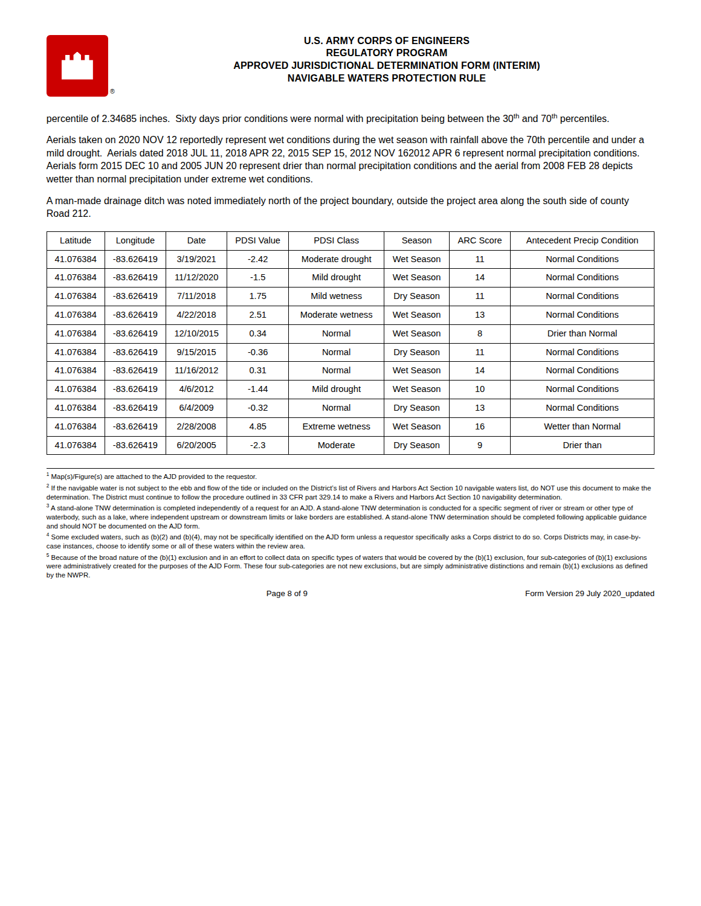®
U.S. ARMY CORPS OF ENGINEERS
REGULATORY PROGRAM
APPROVED JURISDICTIONAL DETERMINATION FORM (INTERIM)
NAVIGABLE WATERS PROTECTION RULE
percentile of 2.34685 inches. Sixty days prior conditions were normal with precipitation being between the 30th and 70th percentiles.
Aerials taken on 2020 NOV 12 reportedly represent wet conditions during the wet season with rainfall above the 70th percentile and under a mild drought. Aerials dated 2018 JUL 11, 2018 APR 22, 2015 SEP 15, 2012 NOV 162012 APR 6 represent normal precipitation conditions. Aerials form 2015 DEC 10 and 2005 JUN 20 represent drier than normal precipitation conditions and the aerial from 2008 FEB 28 depicts wetter than normal precipitation under extreme wet conditions.
A man-made drainage ditch was noted immediately north of the project boundary, outside the project area along the south side of county Road 212.
| Latitude | Longitude | Date | PDSI Value | PDSI Class | Season | ARC Score | Antecedent Precip Condition |
| --- | --- | --- | --- | --- | --- | --- | --- |
| 41.076384 | -83.626419 | 3/19/2021 | -2.42 | Moderate drought | Wet Season | 11 | Normal Conditions |
| 41.076384 | -83.626419 | 11/12/2020 | -1.5 | Mild drought | Wet Season | 14 | Normal Conditions |
| 41.076384 | -83.626419 | 7/11/2018 | 1.75 | Mild wetness | Dry Season | 11 | Normal Conditions |
| 41.076384 | -83.626419 | 4/22/2018 | 2.51 | Moderate wetness | Wet Season | 13 | Normal Conditions |
| 41.076384 | -83.626419 | 12/10/2015 | 0.34 | Normal | Wet Season | 8 | Drier than Normal |
| 41.076384 | -83.626419 | 9/15/2015 | -0.36 | Normal | Dry Season | 11 | Normal Conditions |
| 41.076384 | -83.626419 | 11/16/2012 | 0.31 | Normal | Wet Season | 14 | Normal Conditions |
| 41.076384 | -83.626419 | 4/6/2012 | -1.44 | Mild drought | Wet Season | 10 | Normal Conditions |
| 41.076384 | -83.626419 | 6/4/2009 | -0.32 | Normal | Dry Season | 13 | Normal Conditions |
| 41.076384 | -83.626419 | 2/28/2008 | 4.85 | Extreme wetness | Wet Season | 16 | Wetter than Normal |
| 41.076384 | -83.626419 | 6/20/2005 | -2.3 | Moderate | Dry Season | 9 | Drier than |
1 Map(s)/Figure(s) are attached to the AJD provided to the requestor.
2 If the navigable water is not subject to the ebb and flow of the tide or included on the District’s list of Rivers and Harbors Act Section 10 navigable waters list, do NOT use this document to make the determination. The District must continue to follow the procedure outlined in 33 CFR part 329.14 to make a Rivers and Harbors Act Section 10 navigability determination.
3 A stand-alone TNW determination is completed independently of a request for an AJD. A stand-alone TNW determination is conducted for a specific segment of river or stream or other type of waterbody, such as a lake, where independent upstream or downstream limits or lake borders are established. A stand-alone TNW determination should be completed following applicable guidance and should NOT be documented on the AJD form.
4 Some excluded waters, such as (b)(2) and (b)(4), may not be specifically identified on the AJD form unless a requestor specifically asks a Corps district to do so. Corps Districts may, in case-by-case instances, choose to identify some or all of these waters within the review area.
5 Because of the broad nature of the (b)(1) exclusion and in an effort to collect data on specific types of waters that would be covered by the (b)(1) exclusion, four sub-categories of (b)(1) exclusions were administratively created for the purposes of the AJD Form. These four sub-categories are not new exclusions, but are simply administrative distinctions and remain (b)(1) exclusions as defined by the NWPR.
Page 8 of 9
Form Version 29 July 2020_updated